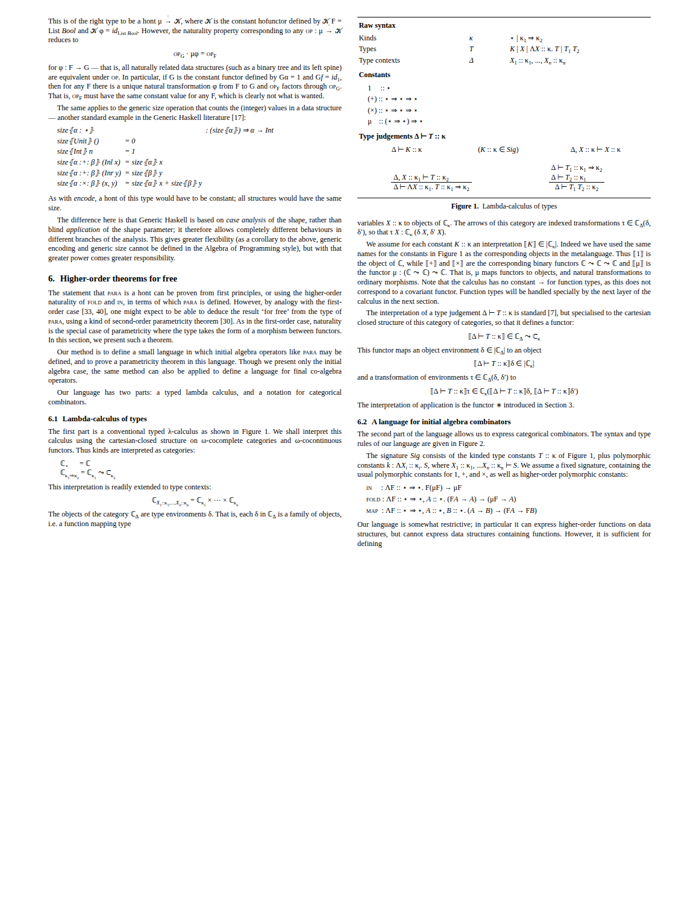This is of the right type to be a hont μ ·→ 𝒦, where 𝒦 is the constant hofunctor defined by 𝒦 F = List Bool and 𝒦 φ = idList Bool. However, the naturality property corresponding to any op : μ ·→ 𝒦 reduces to
opG · μφ = opF
for φ : F → G — that is, all naturally related data structures (such as a binary tree and its left spine) are equivalent under op. In particular, if G is the constant functor defined by Gα = 1 and Gf = id1, then for any F there is a unique natural transformation φ from F to G and opF factors through opG. That is, opF must have the same constant value for any F, which is clearly not what is wanted.
The same applies to the generic size operation that counts the (integer) values in a data structure — another standard example in the Generic Haskell literature [17]:
| size ⦃α : ⋆⦄ | | : ( size ⦃α⦄) ⇒ α → Int |
| size ⦃ Unit ⦄ () | = 0 | |
| size ⦃ Int ⦄ n | = 1 | |
| size ⦃α :+: β⦄ ( Inl x ) | = size ⦃α⦄ x | |
| size ⦃α :+: β⦄ ( Inr y ) | = size ⦃β⦄ y | |
| size ⦃α :×: β⦄ ( x , y ) | = size ⦃α⦄ x + size ⦃β⦄ y | |
As with encode, a hont of this type would have to be constant; all structures would have the same size.
The difference here is that Generic Haskell is based on case analysis of the shape, rather than blind application of the shape parameter; it therefore allows completely different behaviours in different branches of the analysis. This gives greater flexibility (as a corollary to the above, generic encoding and generic size cannot be defined in the Algebra of Programming style), but with that greater power comes greater responsibility.
6. Higher-order theorems for free
The statement that para is a hont can be proven from first principles, or using the higher-order naturality of fold and in, in terms of which para is defined. However, by analogy with the first-order case [33, 40], one might expect to be able to deduce the result ‘for free’ from the type of para, using a kind of second-order parametricity theorem [30]. As in the first-order case, naturality is the special case of parametricity where the type takes the form of a morphism between functors. In this section, we present such a theorem.
Our method is to define a small language in which initial algebra operators like para may be defined, and to prove a parametricity theorem in this language. Though we present only the initial algebra case, the same method can also be applied to define a language for final co-algebra operators.
Our language has two parts: a typed lambda calculus, and a notation for categorical combinators.
6.1 Lambda-calculus of types
The first part is a conventional typed λ-calculus as shown in Figure 1. We shall interpret this calculus using the cartesian-closed structure on ω-cocomplete categories and ω-cocontinuous functors. Thus kinds are interpreted as categories:
ℂ⋆ = ℂ
ℂκ1⇒κ2 = ℂκ1 ⤳ ℂκ2
This interpretation is readily extended to type contexts:
ℂX1::κ1,...,Xn::κn = ℂκ1 × ··· × ℂκn
The objects of the category ℂΔ are type environments δ. That is, each δ in ℂΔ is a family of objects, i.e. a function mapping type
Raw syntax
| Kinds | κ | ⋆ / κ 1 ⇒ κ 2 |
| Types | T | K / X / Λ X :: κ. T / T 1 T 2 |
| Type contexts | Δ | X 1 :: κ 1 , ..., X n :: κ n |
Constants
1 :: ⋆
(+) :: ⋆ ⇒ ⋆ ⇒ ⋆
(×) :: ⋆ ⇒ ⋆ ⇒ ⋆
μ :: (⋆ ⇒ ⋆) ⇒ ⋆
Type judgements Δ ⊢ T :: κ
| Δ ⊢ K :: κ | ( K :: κ ∈ Sig ) | Δ, X :: κ ⊢ X :: κ |
| Δ, X :: κ 1 ⊢ T :: κ 2 Δ ⊢ Λ X :: κ 1 . T :: κ 1 ⇒ κ 2 | Δ ⊢ T 1 :: κ 1 ⇒ κ 2 Δ ⊢ T 2 :: κ 1 Δ ⊢ T 1 T 2 :: κ 2 |
Figure 1. Lambda-calculus of types
variables X :: κ to objects of ℂκ. The arrows of this category are indexed transformations τ ∈ ℂΔ(δ, δ′), so that τ X : ℂκ (δ X, δ′ X).
We assume for each constant K :: κ an interpretation ⟦K⟧ ∈ |ℂκ|. Indeed we have used the same names for the constants in Figure 1 as the corresponding objects in the metalanguage. Thus ⟦1⟧ is the object of ℂ, while ⟦+⟧ and ⟦×⟧ are the corresponding binary functors ℂ ⤳ ℂ ⤳ ℂ and ⟦μ⟧ is the functor μ : (ℂ ⤳ ℂ) ⤳ ℂ. That is, μ maps functors to objects, and natural transformations to ordinary morphisms. Note that the calculus has no constant → for function types, as this does not correspond to a covariant functor. Function types will be handled specially by the next layer of the calculus in the next section.
The interpretation of a type judgement Δ ⊢ T :: κ is standard [7], but specialised to the cartesian closed structure of this category of categories, so that it defines a functor:
⟦Δ ⊢ T :: κ⟧ ∈ ℂΔ ⤳ ℂκ
This functor maps an object environment δ ∈ |ℂΔ| to an object
⟦Δ ⊢ T :: κ⟧δ ∈ |ℂκ|
and a transformation of environments τ ∈ ℂΔ(δ, δ′) to
⟦Δ ⊢ T :: κ⟧τ ∈ ℂκ(⟦Δ ⊢ T :: κ⟧δ, ⟦Δ ⊢ T :: κ⟧δ′)
The interpretation of application is the functor ∗ introduced in Section 3.
6.2 A language for initial algebra combinators
The second part of the language allows us to express categorical combinators. The syntax and type rules of our language are given in Figure 2.
The signature Sig consists of the kinded type constants T :: κ of Figure 1, plus polymorphic constants k : ΛXi :: κi. S, where X1 :: κ1, ...Xn :: κn ⊢ S. We assume a fixed signature, containing the usual polymorphic constants for 1, +, and ×, as well as higher-order polymorphic constants:
in : ΛF :: ⋆ ⇒ ⋆. F(μF) → μF
fold : ΛF :: ⋆ ⇒ ⋆, A :: ⋆. (FA → A) → (μF → A)
map : ΛF :: ⋆ ⇒ ⋆, A :: ⋆, B :: ⋆. (A → B) → (FA → FB)
Our language is somewhat restrictive; in particular it can express higher-order functions on data structures, but cannot express data structures containing functions. However, it is sufficient for defining